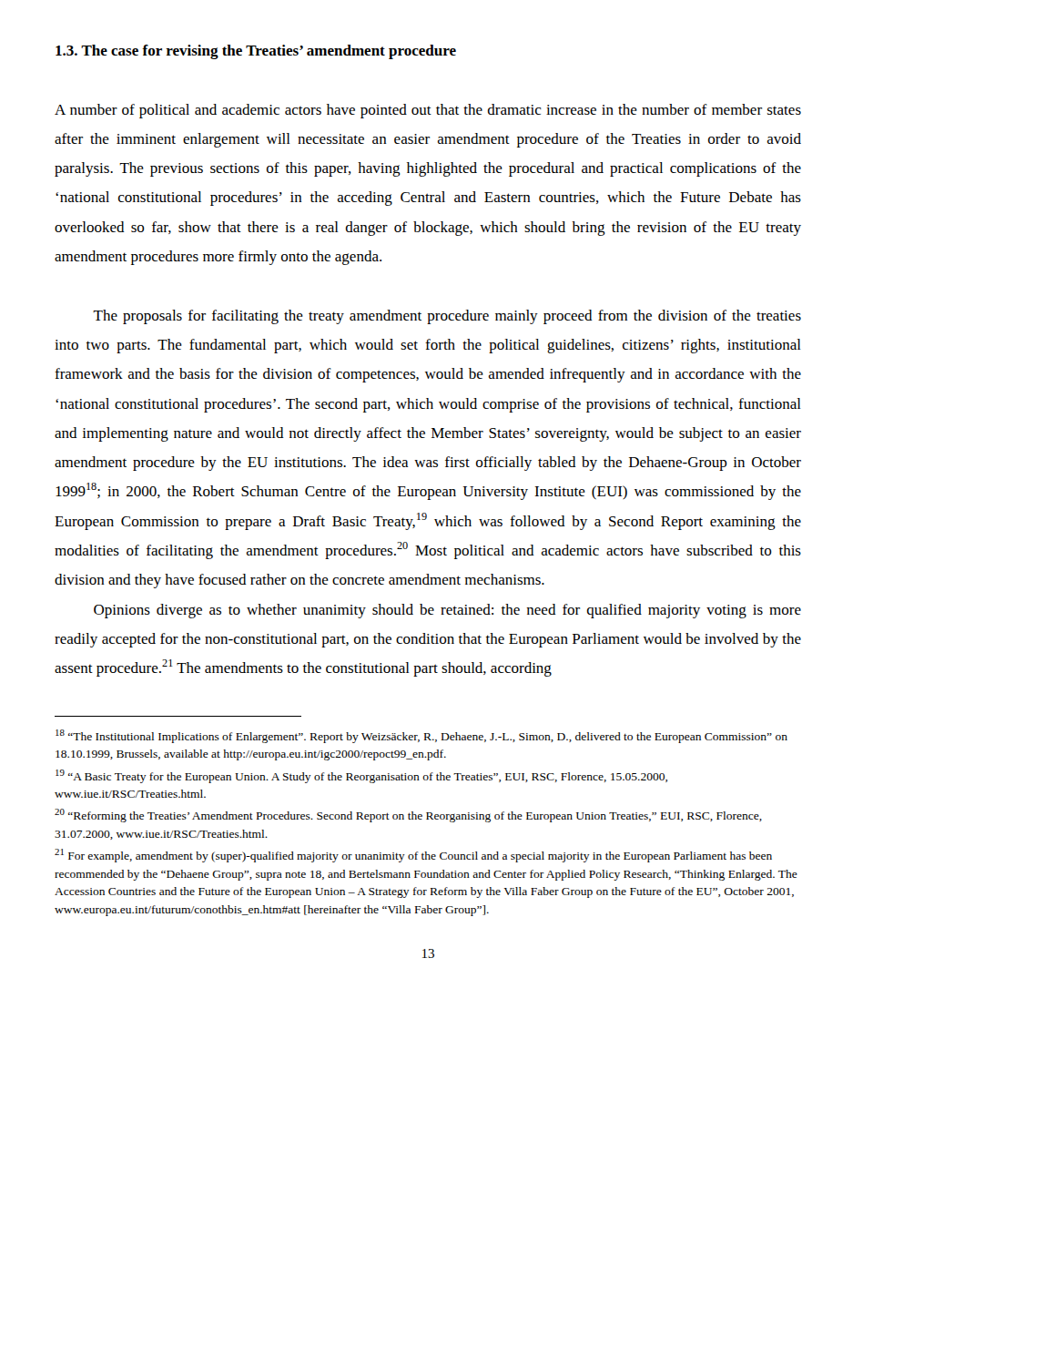1.3. The case for revising the Treaties’ amendment procedure
A number of political and academic actors have pointed out that the dramatic increase in the number of member states after the imminent enlargement will necessitate an easier amendment procedure of the Treaties in order to avoid paralysis. The previous sections of this paper, having highlighted the procedural and practical complications of the ‘national constitutional procedures’ in the acceding Central and Eastern countries, which the Future Debate has overlooked so far, show that there is a real danger of blockage, which should bring the revision of the EU treaty amendment procedures more firmly onto the agenda.
The proposals for facilitating the treaty amendment procedure mainly proceed from the division of the treaties into two parts. The fundamental part, which would set forth the political guidelines, citizens’ rights, institutional framework and the basis for the division of competences, would be amended infrequently and in accordance with the ‘national constitutional procedures’. The second part, which would comprise of the provisions of technical, functional and implementing nature and would not directly affect the Member States’ sovereignty, would be subject to an easier amendment procedure by the EU institutions. The idea was first officially tabled by the Dehaene-Group in October 199918; in 2000, the Robert Schuman Centre of the European University Institute (EUI) was commissioned by the European Commission to prepare a Draft Basic Treaty,19 which was followed by a Second Report examining the modalities of facilitating the amendment procedures.20 Most political and academic actors have subscribed to this division and they have focused rather on the concrete amendment mechanisms.
Opinions diverge as to whether unanimity should be retained: the need for qualified majority voting is more readily accepted for the non-constitutional part, on the condition that the European Parliament would be involved by the assent procedure.21 The amendments to the constitutional part should, according
18 “The Institutional Implications of Enlargement”. Report by Weizsäcker, R., Dehaene, J.-L., Simon, D., delivered to the European Commission” on 18.10.1999, Brussels, available at http://europa.eu.int/igc2000/repoct99_en.pdf.
19 “A Basic Treaty for the European Union. A Study of the Reorganisation of the Treaties”, EUI, RSC, Florence, 15.05.2000, www.iue.it/RSC/Treaties.html.
20 “Reforming the Treaties’ Amendment Procedures. Second Report on the Reorganising of the European Union Treaties,” EUI, RSC, Florence, 31.07.2000, www.iue.it/RSC/Treaties.html.
21 For example, amendment by (super)-qualified majority or unanimity of the Council and a special majority in the European Parliament has been recommended by the “Dehaene Group”, supra note 18, and Bertelsmann Foundation and Center for Applied Policy Research, “Thinking Enlarged. The Accession Countries and the Future of the European Union – A Strategy for Reform by the Villa Faber Group on the Future of the EU”, October 2001, www.europa.eu.int/futurum/conothbis_en.htm#att [hereinafter the “Villa Faber Group”].
13